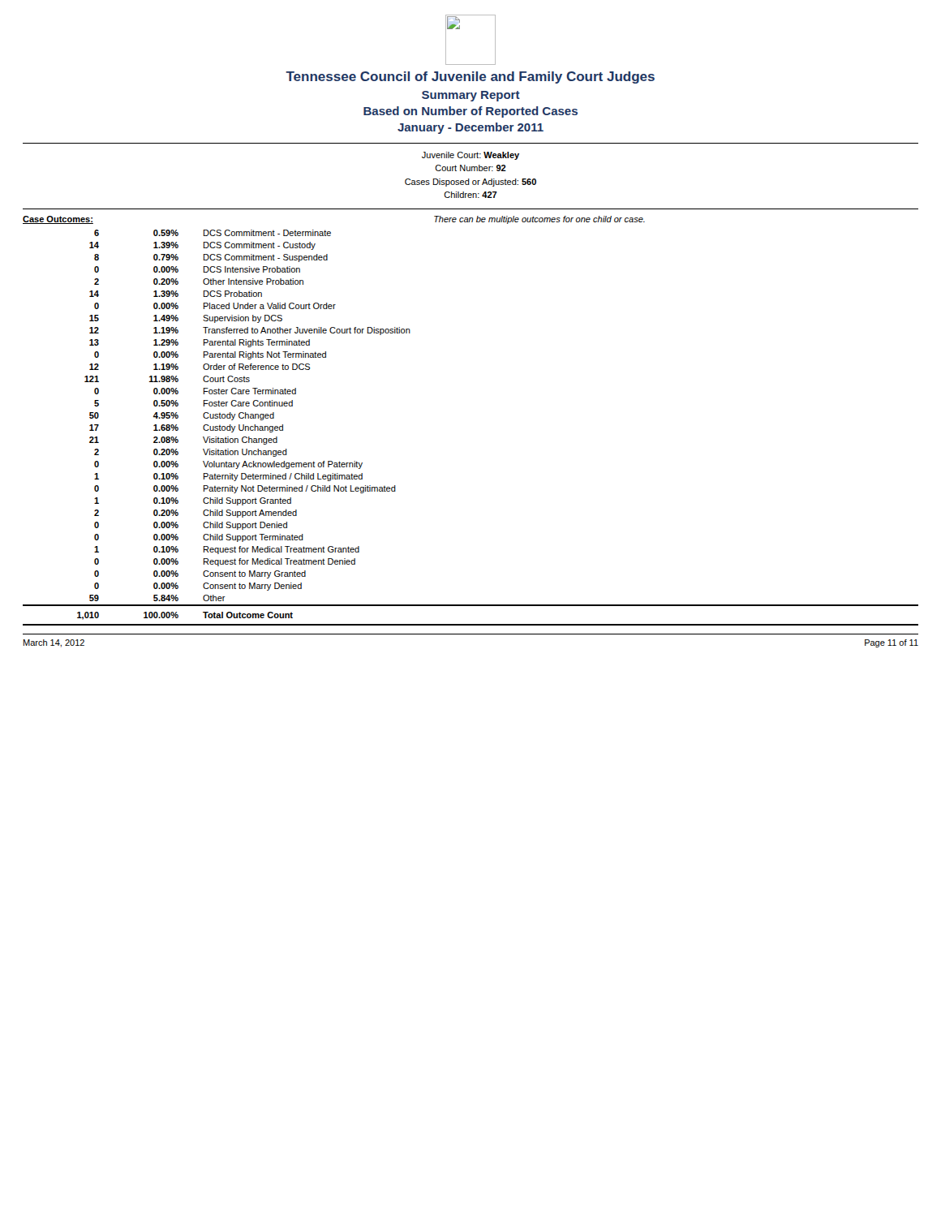Tennessee Council of Juvenile and Family Court Judges
Summary Report
Based on Number of Reported Cases
January - December 2011
Juvenile Court: Weakley
Court Number: 92
Cases Disposed or Adjusted: 560
Children: 427
Case Outcomes:
There can be multiple outcomes for one child or case.
| 6 | 0.59% | DCS Commitment - Determinate |
| 14 | 1.39% | DCS Commitment - Custody |
| 8 | 0.79% | DCS Commitment - Suspended |
| 0 | 0.00% | DCS Intensive Probation |
| 2 | 0.20% | Other Intensive Probation |
| 14 | 1.39% | DCS Probation |
| 0 | 0.00% | Placed Under a Valid Court Order |
| 15 | 1.49% | Supervision by DCS |
| 12 | 1.19% | Transferred to Another Juvenile Court for Disposition |
| 13 | 1.29% | Parental Rights Terminated |
| 0 | 0.00% | Parental Rights Not Terminated |
| 12 | 1.19% | Order of Reference to DCS |
| 121 | 11.98% | Court Costs |
| 0 | 0.00% | Foster Care Terminated |
| 5 | 0.50% | Foster Care Continued |
| 50 | 4.95% | Custody Changed |
| 17 | 1.68% | Custody Unchanged |
| 21 | 2.08% | Visitation Changed |
| 2 | 0.20% | Visitation Unchanged |
| 0 | 0.00% | Voluntary Acknowledgement of Paternity |
| 1 | 0.10% | Paternity Determined / Child Legitimated |
| 0 | 0.00% | Paternity Not Determined / Child Not Legitimated |
| 1 | 0.10% | Child Support Granted |
| 2 | 0.20% | Child Support Amended |
| 0 | 0.00% | Child Support Denied |
| 0 | 0.00% | Child Support Terminated |
| 1 | 0.10% | Request for Medical Treatment Granted |
| 0 | 0.00% | Request for Medical Treatment Denied |
| 0 | 0.00% | Consent to Marry Granted |
| 0 | 0.00% | Consent to Marry Denied |
| 59 | 5.84% | Other |
| 1,010 | 100.00% | Total Outcome Count |
March 14, 2012
Page 11 of 11